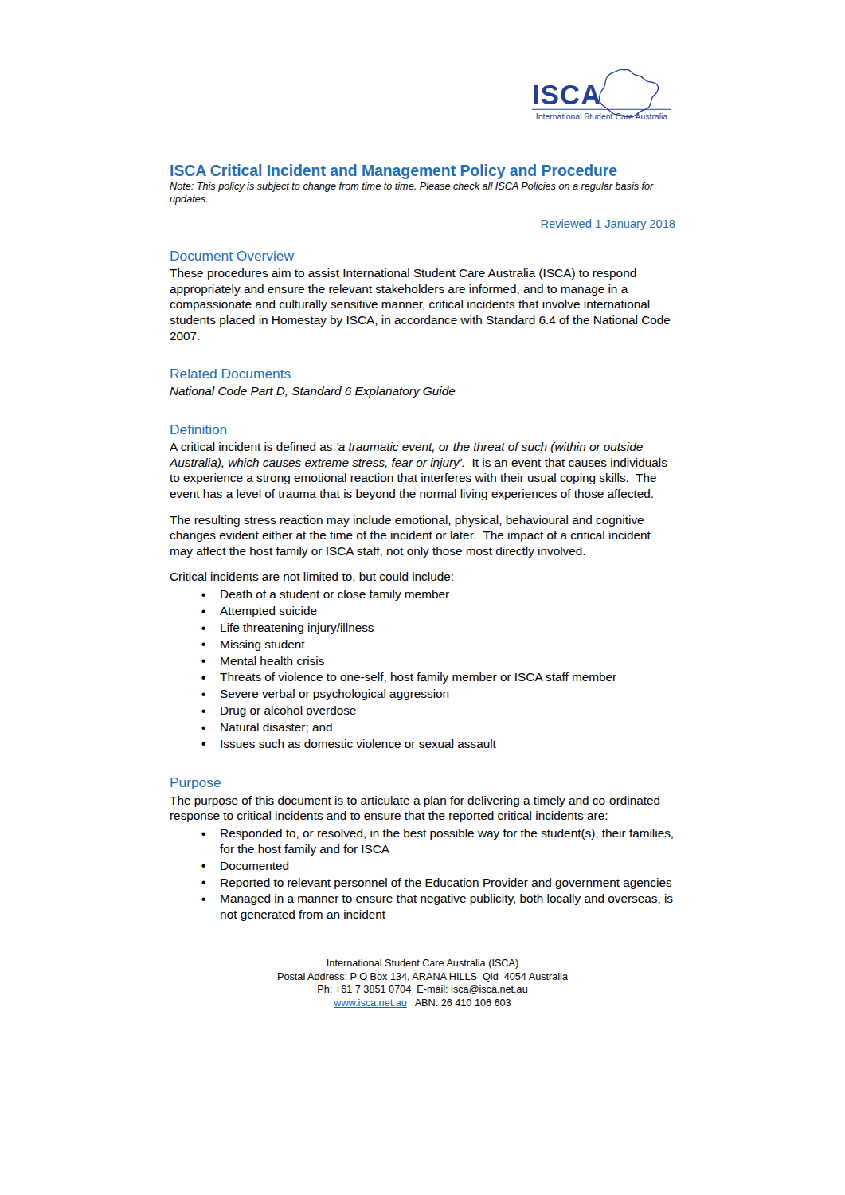ISCA Critical Incident and Management Policy and Procedure
Note: This policy is subject to change from time to time. Please check all ISCA Policies on a regular basis for updates.
Reviewed 1 January 2018
Document Overview
These procedures aim to assist International Student Care Australia (ISCA) to respond appropriately and ensure the relevant stakeholders are informed, and to manage in a compassionate and culturally sensitive manner, critical incidents that involve international students placed in Homestay by ISCA, in accordance with Standard 6.4 of the National Code 2007.
Related Documents
National Code Part D, Standard 6 Explanatory Guide
Definition
A critical incident is defined as 'a traumatic event, or the threat of such (within or outside Australia), which causes extreme stress, fear or injury'. It is an event that causes individuals to experience a strong emotional reaction that interferes with their usual coping skills. The event has a level of trauma that is beyond the normal living experiences of those affected.
The resulting stress reaction may include emotional, physical, behavioural and cognitive changes evident either at the time of the incident or later. The impact of a critical incident may affect the host family or ISCA staff, not only those most directly involved.
Critical incidents are not limited to, but could include:
Death of a student or close family member
Attempted suicide
Life threatening injury/illness
Missing student
Mental health crisis
Threats of violence to one-self, host family member or ISCA staff member
Severe verbal or psychological aggression
Drug or alcohol overdose
Natural disaster; and
Issues such as domestic violence or sexual assault
Purpose
The purpose of this document is to articulate a plan for delivering a timely and co-ordinated response to critical incidents and to ensure that the reported critical incidents are:
Responded to, or resolved, in the best possible way for the student(s), their families, for the host family and for ISCA
Documented
Reported to relevant personnel of the Education Provider and government agencies
Managed in a manner to ensure that negative publicity, both locally and overseas, is not generated from an incident
International Student Care Australia (ISCA) Postal Address: P O Box 134, ARANA HILLS Qld 4054 Australia Ph: +61 7 3851 0704 E-mail: isca@isca.net.au www.isca.net.au ABN: 26 410 106 603